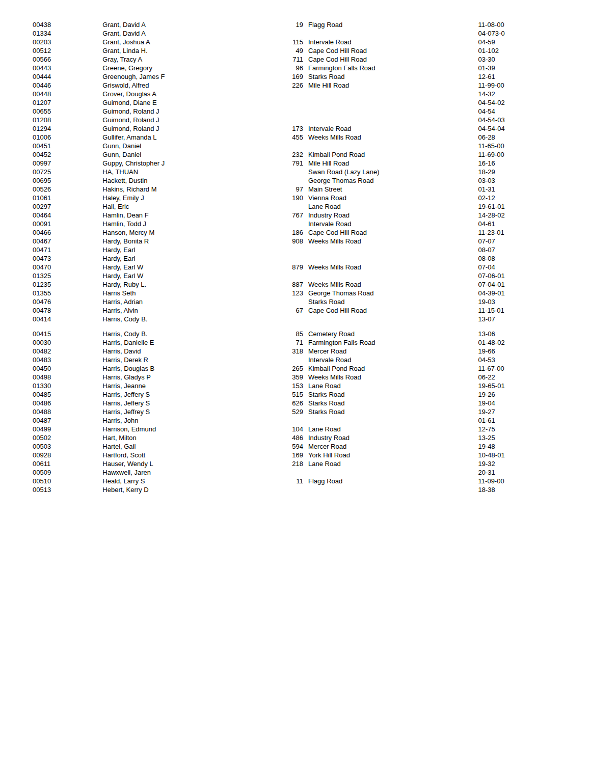| 00438 | Grant, David A | 19 | Flagg Road | 11-08-00 |
| 01334 | Grant, David A | | | 04-073-0 |
| 00203 | Grant, Joshua A | 115 | Intervale Road | 04-59 |
| 00512 | Grant, Linda H. | 49 | Cape Cod Hill Road | 01-102 |
| 00566 | Gray, Tracy A | 711 | Cape Cod Hill Road | 03-30 |
| 00443 | Greene, Gregory | 96 | Farmington Falls Road | 01-39 |
| 00444 | Greenough, James F | 169 | Starks Road | 12-61 |
| 00446 | Griswold, Alfred | 226 | Mile Hill Road | 11-99-00 |
| 00448 | Grover, Douglas A | | | 14-32 |
| 01207 | Guimond, Diane E | | | 04-54-02 |
| 00655 | Guimond, Roland J | | | 04-54 |
| 01208 | Guimond, Roland J | | | 04-54-03 |
| 01294 | Guimond, Roland J | 173 | Intervale Road | 04-54-04 |
| 01006 | Gullifer, Amanda L | 455 | Weeks Mills Road | 06-28 |
| 00451 | Gunn, Daniel | | | 11-65-00 |
| 00452 | Gunn, Daniel | 232 | Kimball Pond Road | 11-69-00 |
| 00997 | Guppy, Christopher J | 791 | Mile Hill Road | 16-16 |
| 00725 | HA, THUAN | | Swan Road (Lazy Lane) | 18-29 |
| 00695 | Hackett, Dustin | | George Thomas Road | 03-03 |
| 00526 | Hakins, Richard M | 97 | Main Street | 01-31 |
| 01061 | Haley, Emily J | 190 | Vienna Road | 02-12 |
| 00297 | Hall, Eric | | Lane Road | 19-61-01 |
| 00464 | Hamlin, Dean F | 767 | Industry Road | 14-28-02 |
| 00091 | Hamlin, Todd J | | Intervale Road | 04-61 |
| 00466 | Hanson, Mercy M | 186 | Cape Cod Hill Road | 11-23-01 |
| 00467 | Hardy, Bonita R | 908 | Weeks Mills Road | 07-07 |
| 00471 | Hardy, Earl | | | 08-07 |
| 00473 | Hardy, Earl | | | 08-08 |
| 00470 | Hardy, Earl W | 879 | Weeks Mills Road | 07-04 |
| 01325 | Hardy, Earl W | | | 07-06-01 |
| 01235 | Hardy, Ruby L. | 887 | Weeks Mills Road | 07-04-01 |
| 01355 | Harris Seth | 123 | George Thomas Road | 04-39-01 |
| 00476 | Harris, Adrian | | Starks Road | 19-03 |
| 00478 | Harris, Alvin | 67 | Cape Cod Hill Road | 11-15-01 |
| 00414 | Harris, Cody B. | | | 13-07 |
| 00415 | Harris, Cody B. | 85 | Cemetery Road | 13-06 |
| 00030 | Harris, Danielle E | 71 | Farmington Falls Road | 01-48-02 |
| 00482 | Harris, David | 318 | Mercer Road | 19-66 |
| 00483 | Harris, Derek R | | Intervale Road | 04-53 |
| 00450 | Harris, Douglas B | 265 | Kimball Pond Road | 11-67-00 |
| 00498 | Harris, Gladys P | 359 | Weeks Mills Road | 06-22 |
| 01330 | Harris, Jeanne | 153 | Lane Road | 19-65-01 |
| 00485 | Harris, Jeffery S | 515 | Starks Road | 19-26 |
| 00486 | Harris, Jeffery S | 626 | Starks Road | 19-04 |
| 00488 | Harris, Jeffrey S | 529 | Starks Road | 19-27 |
| 00487 | Harris, John | | | 01-61 |
| 00499 | Harrison, Edmund | 104 | Lane Road | 12-75 |
| 00502 | Hart, Milton | 486 | Industry Road | 13-25 |
| 00503 | Hartel, Gail | 594 | Mercer Road | 19-48 |
| 00928 | Hartford, Scott | 169 | York Hill Road | 10-48-01 |
| 00611 | Hauser, Wendy L | 218 | Lane Road | 19-32 |
| 00509 | Hawxwell, Jaren | | | 20-31 |
| 00510 | Heald, Larry S | 11 | Flagg Road | 11-09-00 |
| 00513 | Hebert, Kerry D | | | 18-38 |